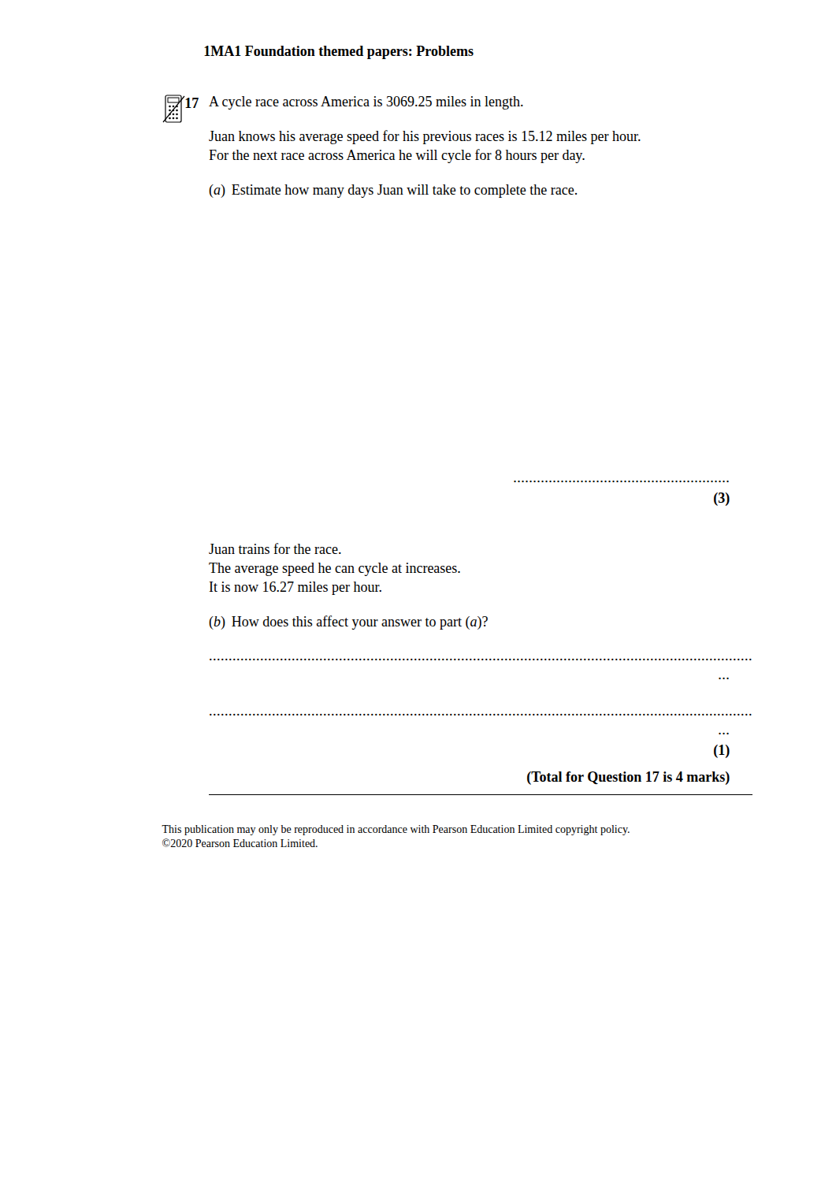1MA1 Foundation themed papers: Problems
17
A cycle race across America is 3069.25 miles in length.
Juan knows his average speed for his previous races is 15.12 miles per hour.
For the next race across America he will cycle for 8 hours per day.
(a) Estimate how many days Juan will take to complete the race.
.......................................................
(3)
Juan trains for the race.
The average speed he can cycle at increases.
It is now 16.27 miles per hour.
(b) How does this affect your answer to part (a)?
..........................................................................................................................................
...
..........................................................................................................................................
...
(1)
(Total for Question 17 is 4 marks)
This publication may only be reproduced in accordance with Pearson Education Limited copyright policy.
©2020 Pearson Education Limited.